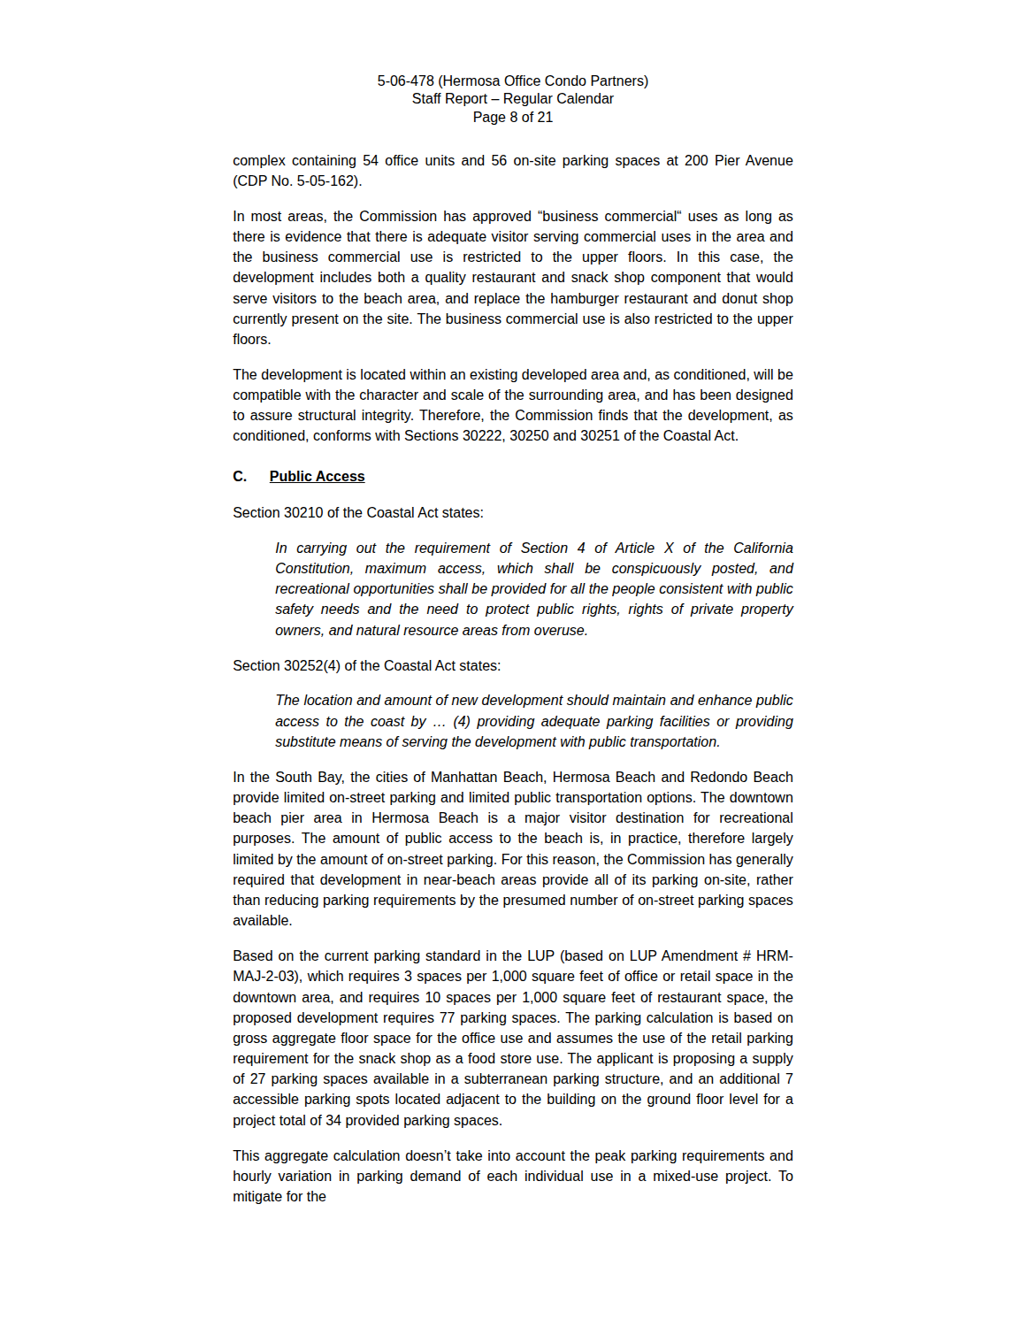5-06-478 (Hermosa Office Condo Partners) Staff Report – Regular Calendar Page 8 of 21
complex containing 54 office units and 56 on-site parking spaces at 200 Pier Avenue (CDP No. 5-05-162).
In most areas, the Commission has approved “business commercial“ uses as long as there is evidence that there is adequate visitor serving commercial uses in the area and the business commercial use is restricted to the upper floors. In this case, the development includes both a quality restaurant and snack shop component that would serve visitors to the beach area, and replace the hamburger restaurant and donut shop currently present on the site. The business commercial use is also restricted to the upper floors.
The development is located within an existing developed area and, as conditioned, will be compatible with the character and scale of the surrounding area, and has been designed to assure structural integrity. Therefore, the Commission finds that the development, as conditioned, conforms with Sections 30222, 30250 and 30251 of the Coastal Act.
C. Public Access
Section 30210 of the Coastal Act states:
In carrying out the requirement of Section 4 of Article X of the California Constitution, maximum access, which shall be conspicuously posted, and recreational opportunities shall be provided for all the people consistent with public safety needs and the need to protect public rights, rights of private property owners, and natural resource areas from overuse.
Section 30252(4) of the Coastal Act states:
The location and amount of new development should maintain and enhance public access to the coast by … (4) providing adequate parking facilities or providing substitute means of serving the development with public transportation.
In the South Bay, the cities of Manhattan Beach, Hermosa Beach and Redondo Beach provide limited on-street parking and limited public transportation options. The downtown beach pier area in Hermosa Beach is a major visitor destination for recreational purposes. The amount of public access to the beach is, in practice, therefore largely limited by the amount of on-street parking. For this reason, the Commission has generally required that development in near-beach areas provide all of its parking on-site, rather than reducing parking requirements by the presumed number of on-street parking spaces available.
Based on the current parking standard in the LUP (based on LUP Amendment # HRM-MAJ-2-03), which requires 3 spaces per 1,000 square feet of office or retail space in the downtown area, and requires 10 spaces per 1,000 square feet of restaurant space, the proposed development requires 77 parking spaces. The parking calculation is based on gross aggregate floor space for the office use and assumes the use of the retail parking requirement for the snack shop as a food store use. The applicant is proposing a supply of 27 parking spaces available in a subterranean parking structure, and an additional 7 accessible parking spots located adjacent to the building on the ground floor level for a project total of 34 provided parking spaces.
This aggregate calculation doesn’t take into account the peak parking requirements and hourly variation in parking demand of each individual use in a mixed-use project. To mitigate for the